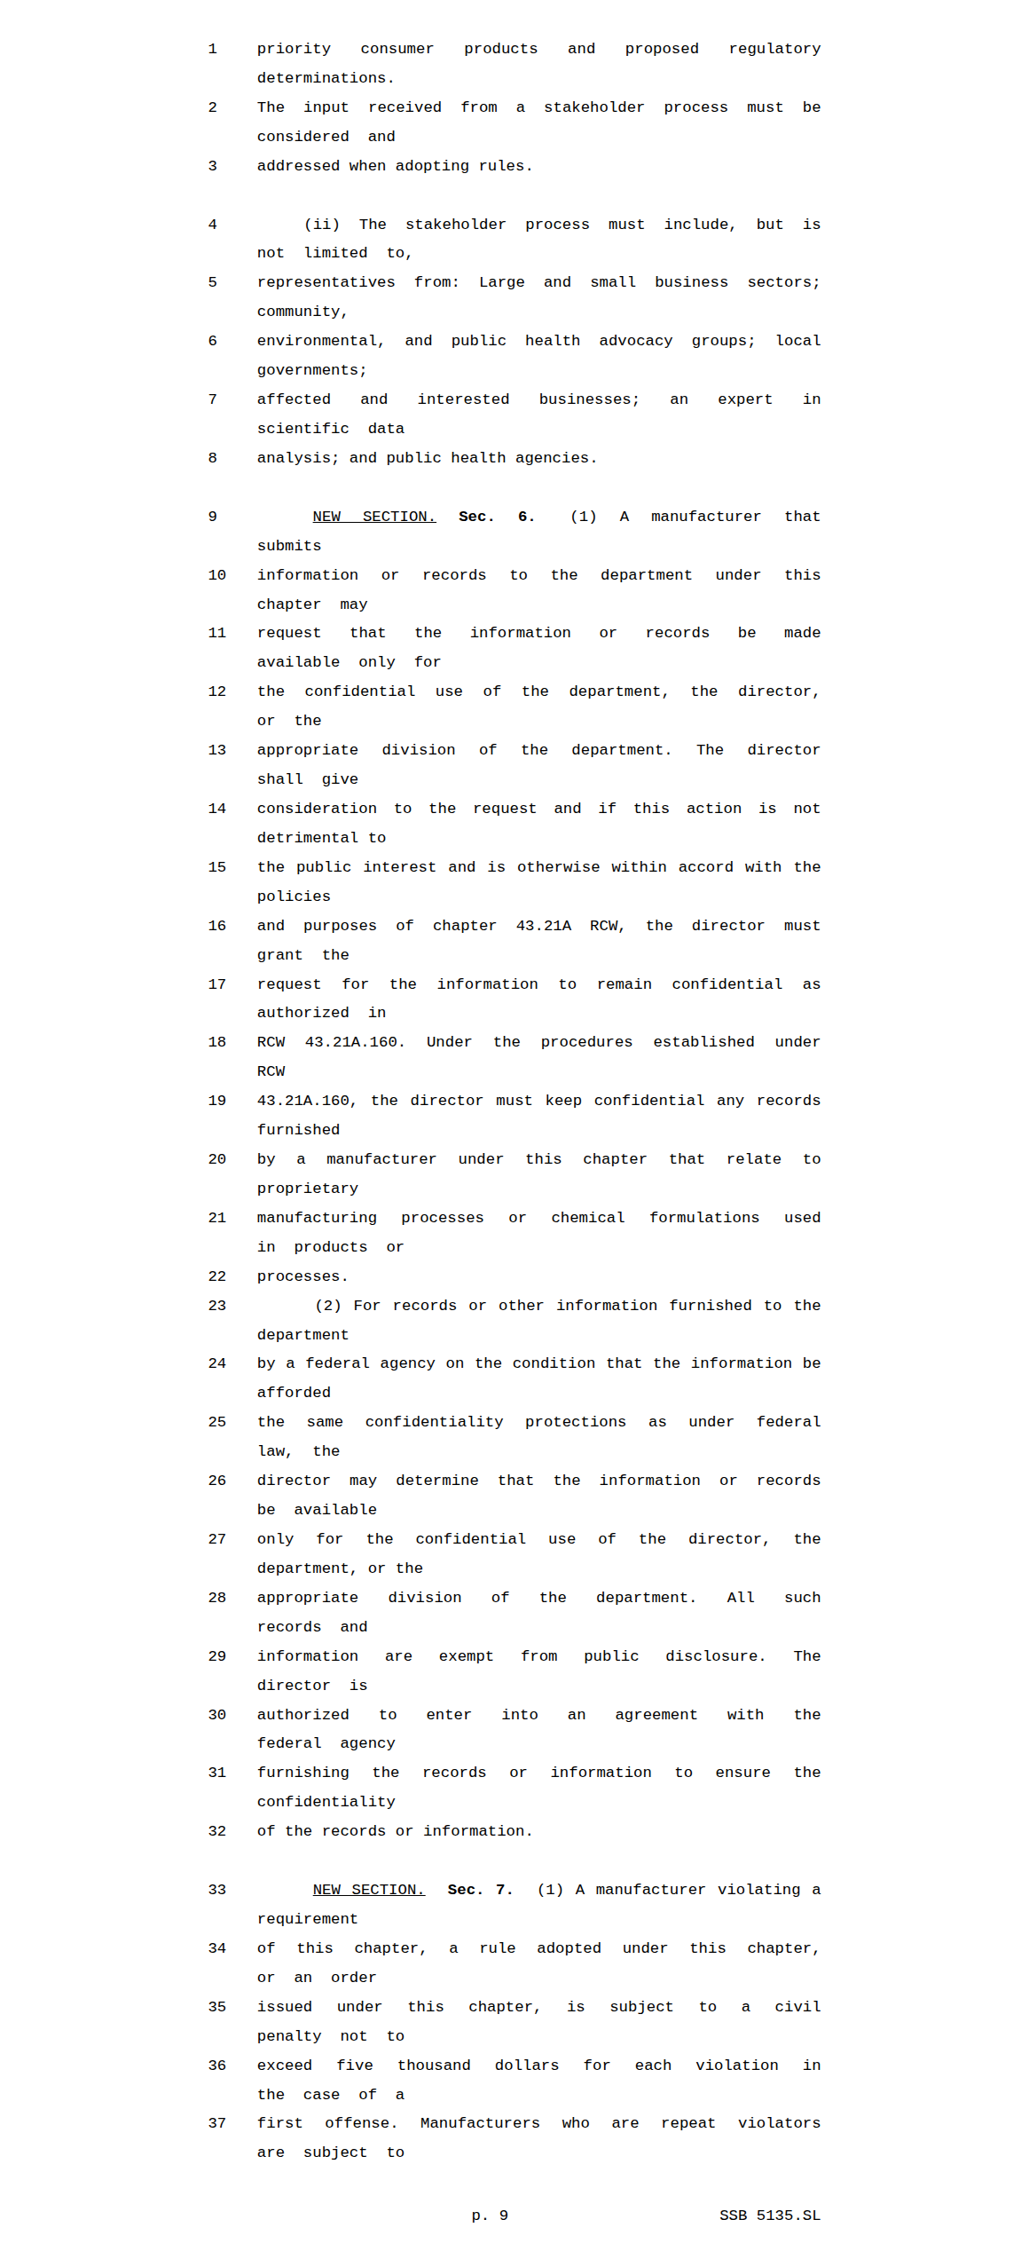priority consumer products and proposed regulatory determinations.
The input received from a stakeholder process must be considered and
addressed when adopting rules.
(ii) The stakeholder process must include, but is not limited to,
representatives from: Large and small business sectors; community,
environmental, and public health advocacy groups; local governments;
affected and interested businesses; an expert in scientific data
analysis; and public health agencies.
NEW SECTION. Sec. 6. (1) A manufacturer that submits
information or records to the department under this chapter may
request that the information or records be made available only for
the confidential use of the department, the director, or the
appropriate division of the department. The director shall give
consideration to the request and if this action is not detrimental to
the public interest and is otherwise within accord with the policies
and purposes of chapter 43.21A RCW, the director must grant the
request for the information to remain confidential as authorized in
RCW 43.21A.160. Under the procedures established under RCW
43.21A.160, the director must keep confidential any records furnished
by a manufacturer under this chapter that relate to proprietary
manufacturing processes or chemical formulations used in products or
processes.
(2) For records or other information furnished to the department
by a federal agency on the condition that the information be afforded
the same confidentiality protections as under federal law, the
director may determine that the information or records be available
only for the confidential use of the director, the department, or the
appropriate division of the department. All such records and
information are exempt from public disclosure. The director is
authorized to enter into an agreement with the federal agency
furnishing the records or information to ensure the confidentiality
of the records or information.
NEW SECTION. Sec. 7. (1) A manufacturer violating a requirement
of this chapter, a rule adopted under this chapter, or an order
issued under this chapter, is subject to a civil penalty not to
exceed five thousand dollars for each violation in the case of a
first offense. Manufacturers who are repeat violators are subject to
p. 9 SSB 5135.SL